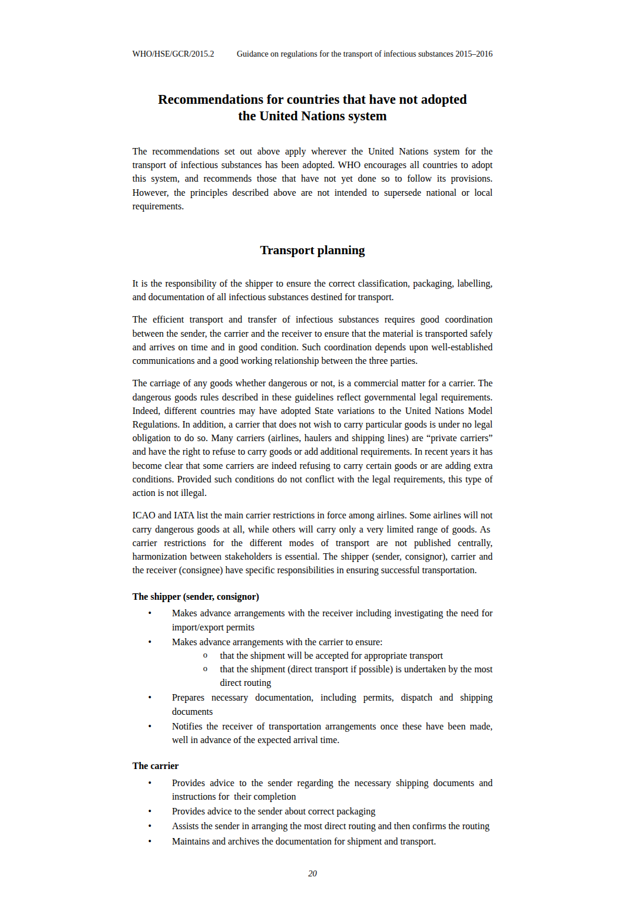WHO/HSE/GCR/2015.2 Guidance on regulations for the transport of infectious substances 2015–2016
Recommendations for countries that have not adopted
the United Nations system
The recommendations set out above apply wherever the United Nations system for the transport of infectious substances has been adopted. WHO encourages all countries to adopt this system, and recommends those that have not yet done so to follow its provisions. However, the principles described above are not intended to supersede national or local requirements.
Transport planning
It is the responsibility of the shipper to ensure the correct classification, packaging, labelling, and documentation of all infectious substances destined for transport.
The efficient transport and transfer of infectious substances requires good coordination between the sender, the carrier and the receiver to ensure that the material is transported safely and arrives on time and in good condition. Such coordination depends upon well-established communications and a good working relationship between the three parties.
The carriage of any goods whether dangerous or not, is a commercial matter for a carrier. The dangerous goods rules described in these guidelines reflect governmental legal requirements. Indeed, different countries may have adopted State variations to the United Nations Model Regulations. In addition, a carrier that does not wish to carry particular goods is under no legal obligation to do so. Many carriers (airlines, haulers and shipping lines) are “private carriers” and have the right to refuse to carry goods or add additional requirements. In recent years it has become clear that some carriers are indeed refusing to carry certain goods or are adding extra conditions. Provided such conditions do not conflict with the legal requirements, this type of action is not illegal.
ICAO and IATA list the main carrier restrictions in force among airlines. Some airlines will not carry dangerous goods at all, while others will carry only a very limited range of goods. As carrier restrictions for the different modes of transport are not published centrally, harmonization between stakeholders is essential. The shipper (sender, consignor), carrier and the receiver (consignee) have specific responsibilities in ensuring successful transportation.
The shipper (sender, consignor)
Makes advance arrangements with the receiver including investigating the need for import/export permits
Makes advance arrangements with the carrier to ensure:
that the shipment will be accepted for appropriate transport
that the shipment (direct transport if possible) is undertaken by the most direct routing
Prepares necessary documentation, including permits, dispatch and shipping documents
Notifies the receiver of transportation arrangements once these have been made, well in advance of the expected arrival time.
The carrier
Provides advice to the sender regarding the necessary shipping documents and instructions for their completion
Provides advice to the sender about correct packaging
Assists the sender in arranging the most direct routing and then confirms the routing
Maintains and archives the documentation for shipment and transport.
20